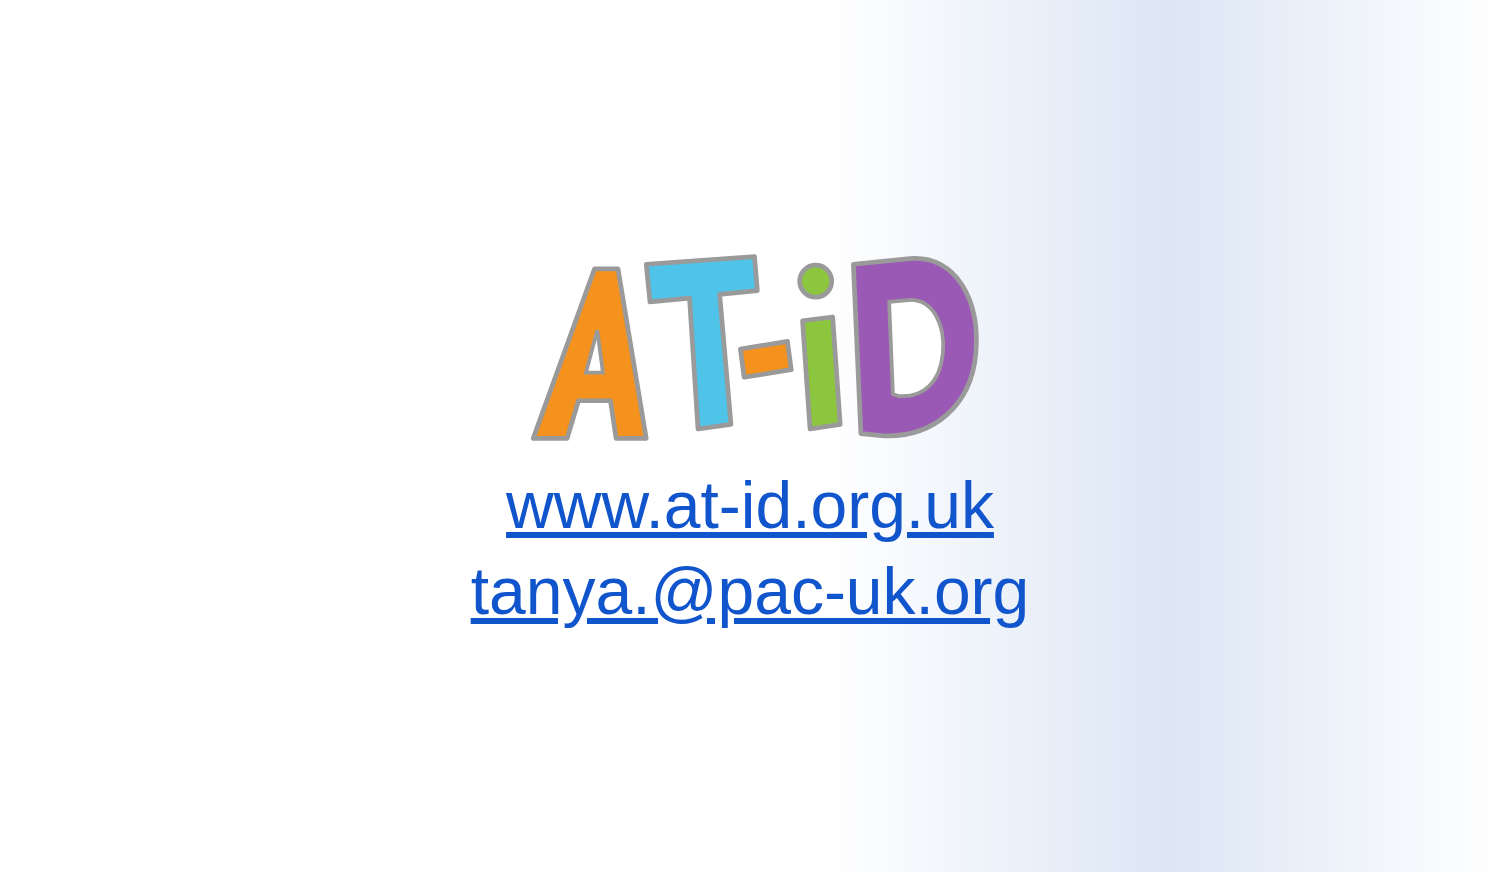www.at-id.org.uk tanya.@pac-uk.org